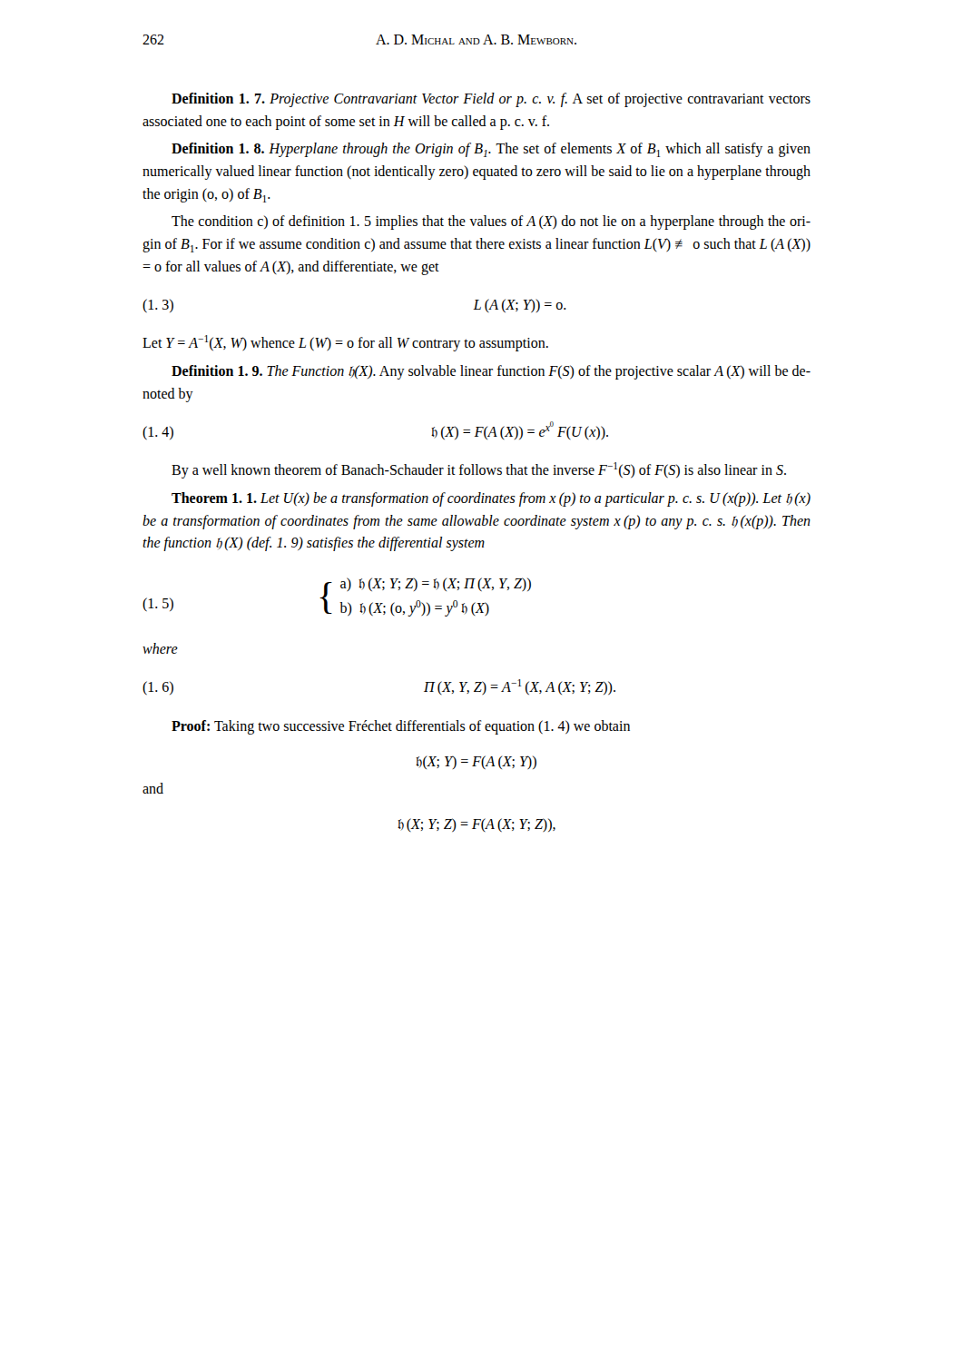262 A. D. Michal and A. B. Mewborn. 262
Definition 1. 7. Projective Contravariant Vector Field or p. c. v. f. A set of projective contravariant vectors associated one to each point of some set in H will be called a p. c. v. f.
Definition 1. 8. Hyperplane through the Origin of B1. The set of elements X of B1 which all satisfy a given numerically valued linear function (not identically zero) equated to zero will be said to lie on a hyperplane through the origin (o, o) of B1.
The condition c) of definition 1. 5 implies that the values of A (X) do not lie on a hyperplane through the origin of B1. For if we assume condition c) and assume that there exists a linear function L(V) ≢ o such that L (A (X)) = o for all values of A (X), and differentiate, we get
(1. 3) L (A (X; Y)) = o.
Let Y = A−1(X, W) whence L (W) = o for all W contrary to assumption.
Definition 1. 9. The Function 𝔥(X). Any solvable linear function F(S) of the projective scalar A (X) will be denoted by
(1. 4) 𝔥 (X) = F(A (X)) = ex0 F(U (x)).
By a well known theorem of Banach-Schauder it follows that the inverse F−1(S) of F(S) is also linear in S.
Theorem 1. 1. Let U(x) be a transformation of coordinates from x (p) to a particular p. c. s. U (x(p)). Let 𝔥 (x) be a transformation of coordinates from the same allowable coordinate system x (p) to any p. c. s. 𝔥 (x(p)). Then the function 𝔥 (X) (def. 1. 9) satisfies the differential system
(1. 5) {
a) 𝔥 (X; Y; Z) = 𝔥 (X; Π (X, Y, Z))
b) 𝔥 (X; (o, y0)) = y0 𝔥 (X)
where
(1. 6) Π (X, Y, Z) = A−1 (X, A (X; Y; Z)).
Proof: Taking two successive Fréchet differentials of equation (1. 4) we obtain
𝔥(X; Y) = F(A (X; Y))
and
𝔥 (X; Y; Z) = F(A (X; Y; Z)),